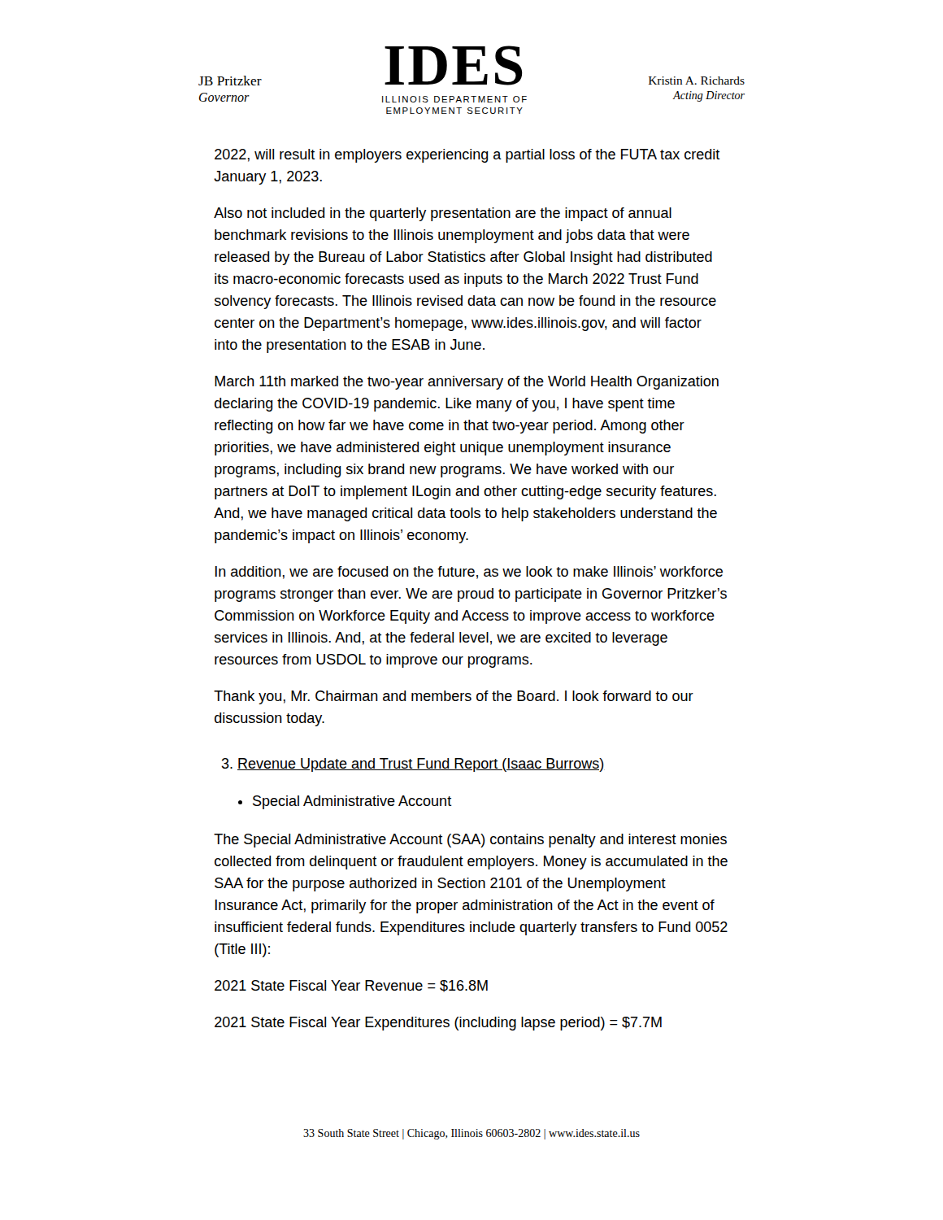JB Pritzker
Governor
IDES
ILLINOIS DEPARTMENT OF
EMPLOYMENT SECURITY
Kristin A. Richards
Acting Director
2022, will result in employers experiencing a partial loss of the FUTA tax credit January 1, 2023.
Also not included in the quarterly presentation are the impact of annual benchmark revisions to the Illinois unemployment and jobs data that were released by the Bureau of Labor Statistics after Global Insight had distributed its macro-economic forecasts used as inputs to the March 2022 Trust Fund solvency forecasts. The Illinois revised data can now be found in the resource center on the Department’s homepage, www.ides.illinois.gov, and will factor into the presentation to the ESAB in June.
March 11th marked the two-year anniversary of the World Health Organization declaring the COVID-19 pandemic. Like many of you, I have spent time reflecting on how far we have come in that two-year period. Among other priorities, we have administered eight unique unemployment insurance programs, including six brand new programs. We have worked with our partners at DoIT to implement ILogin and other cutting-edge security features. And, we have managed critical data tools to help stakeholders understand the pandemic’s impact on Illinois’ economy.
In addition, we are focused on the future, as we look to make Illinois’ workforce programs stronger than ever. We are proud to participate in Governor Pritzker’s Commission on Workforce Equity and Access to improve access to workforce services in Illinois. And, at the federal level, we are excited to leverage resources from USDOL to improve our programs.
Thank you, Mr. Chairman and members of the Board. I look forward to our discussion today.
Revenue Update and Trust Fund Report (Isaac Burrows)
Special Administrative Account
The Special Administrative Account (SAA) contains penalty and interest monies collected from delinquent or fraudulent employers. Money is accumulated in the SAA for the purpose authorized in Section 2101 of the Unemployment Insurance Act, primarily for the proper administration of the Act in the event of insufficient federal funds. Expenditures include quarterly transfers to Fund 0052 (Title III):
2021 State Fiscal Year Revenue = $16.8M
2021 State Fiscal Year Expenditures (including lapse period) = $7.7M
33 South State Street | Chicago, Illinois 60603-2802 | www.ides.state.il.us